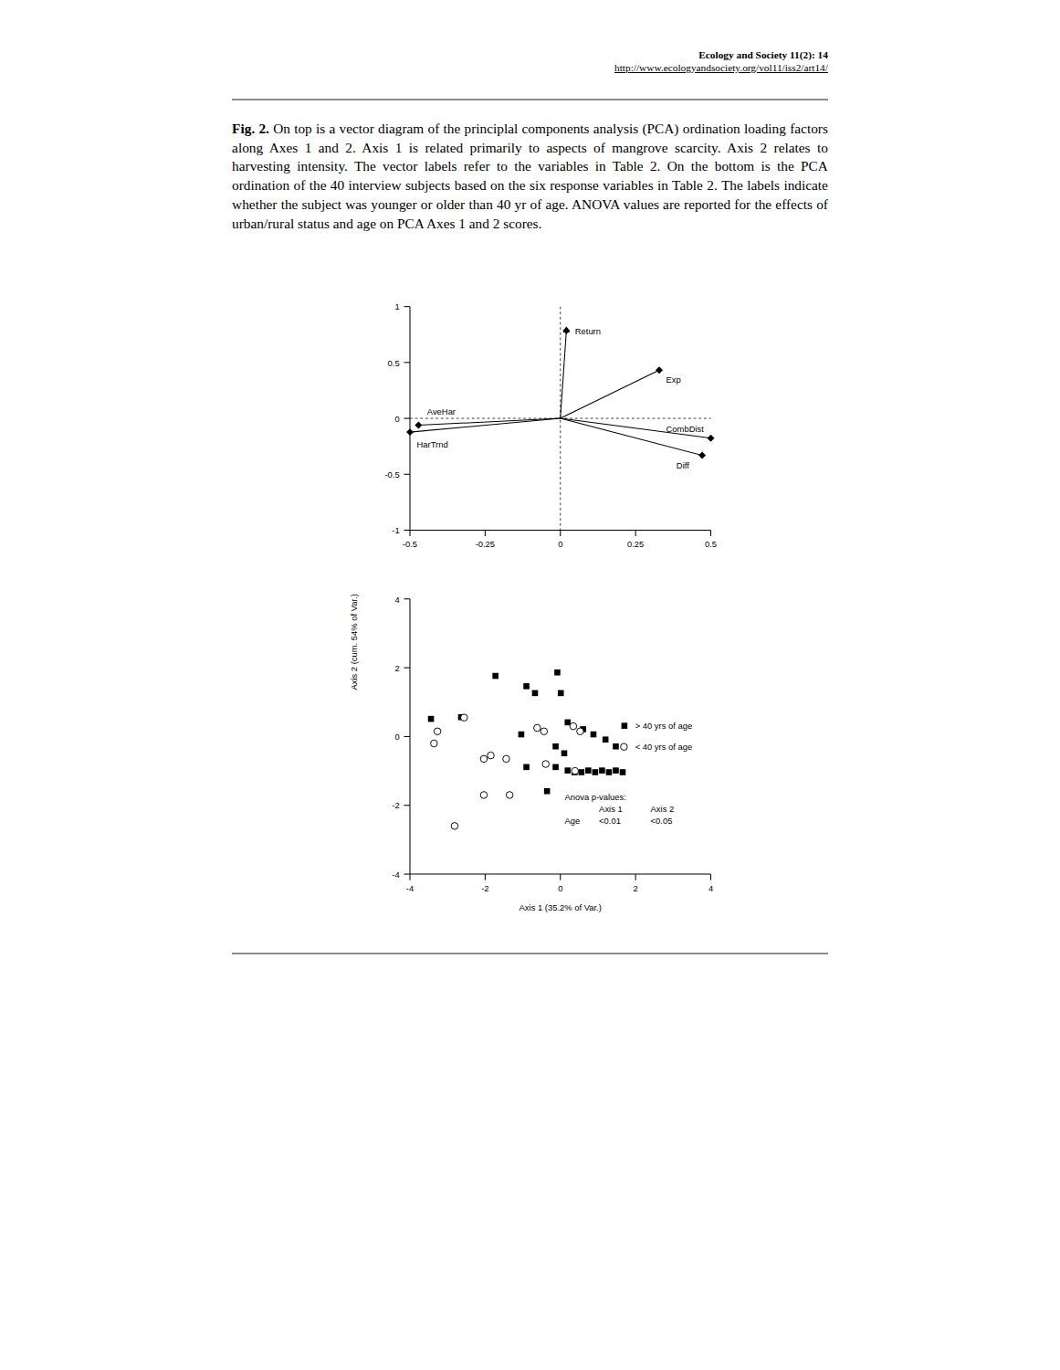Ecology and Society 11(2): 14
http://www.ecologyandsociety.org/vol11/iss2/art14/
Fig. 2. On top is a vector diagram of the principlal components analysis (PCA) ordination loading factors along Axes 1 and 2. Axis 1 is related primarily to aspects of mangrove scarcity. Axis 2 relates to harvesting intensity. The vector labels refer to the variables in Table 2. On the bottom is the PCA ordination of the 40 interview subjects based on the six response variables in Table 2. The labels indicate whether the subject was younger or older than 40 yr of age. ANOVA values are reported for the effects of urban/rural status and age on PCA Axes 1 and 2 scores.
1 0.5 0 -0.5 -1 -0.5 -0.25 0 0.25 0.5 Return Exp AveHar HarTrnd CombDist Diff Axis 2 (cum. 54% of Var.) 4 2 0 -2 -4 -4 -2 0 2 4 Axis 1 (35.2% of Var.) > 40 yrs of age < 40 yrs of age Anova p-values: Axis 1 Axis 2 Age <0.01 <0.05